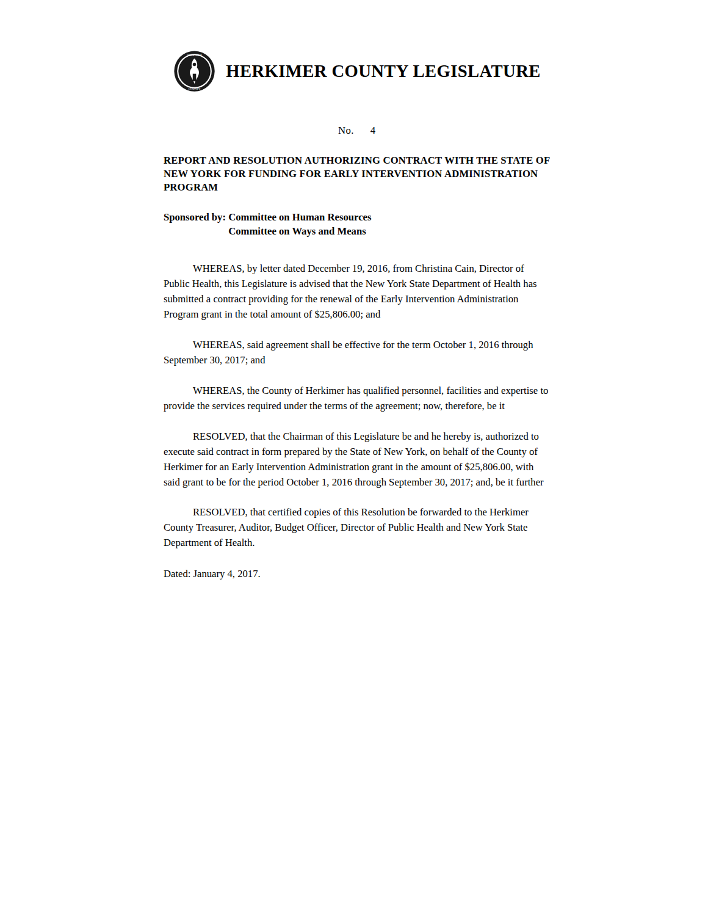HERKIMER COUNTY
HERKIMER COUNTY LEGISLATURE
No.4
Report and Resolution Authorizing Contract with the State of New York for Funding for Early Intervention Administration Program
Sponsored by: Committee on Human Resources Committee on Ways and Means
WHEREAS, by letter dated December 19, 2016, from Christina Cain, Director of Public Health, this Legislature is advised that the New York State Department of Health has submitted a contract providing for the renewal of the Early Intervention Administration Program grant in the total amount of $25,806.00; and
WHEREAS, said agreement shall be effective for the term October 1, 2016 through September 30, 2017; and
WHEREAS, the County of Herkimer has qualified personnel, facilities and expertise to provide the services required under the terms of the agreement; now, therefore, be it
RESOLVED, that the Chairman of this Legislature be and he hereby is, authorized to execute said contract in form prepared by the State of New York, on behalf of the County of Herkimer for an Early Intervention Administration grant in the amount of $25,806.00, with said grant to be for the period October 1, 2016 through September 30, 2017; and, be it further
RESOLVED, that certified copies of this Resolution be forwarded to the Herkimer County Treasurer, Auditor, Budget Officer, Director of Public Health and New York State Department of Health.
Dated: January 4, 2017.